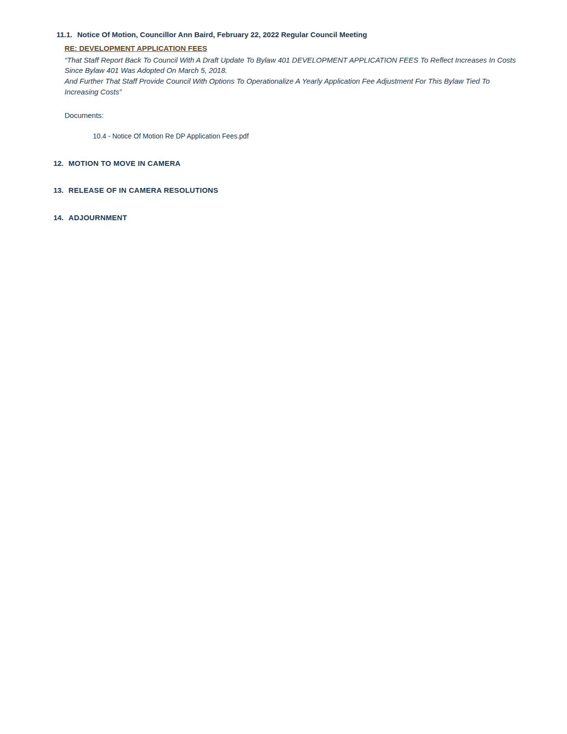11.1.
Notice Of Motion, Councillor Ann Baird, February 22, 2022 Regular Council Meeting
RE: DEVELOPMENT APPLICATION FEES
“That Staff Report Back To Council With A Draft Update To Bylaw 401 DEVELOPMENT APPLICATION FEES To Reflect Increases In Costs Since Bylaw 401 Was Adopted On March 5, 2018.
And Further That Staff Provide Council With Options To Operationalize A Yearly Application Fee Adjustment For This Bylaw Tied To Increasing Costs”
Documents:
10.4 - Notice Of Motion Re DP Application Fees.pdf
12.
MOTION TO MOVE IN CAMERA
13.
RELEASE OF IN CAMERA RESOLUTIONS
14.
ADJOURNMENT